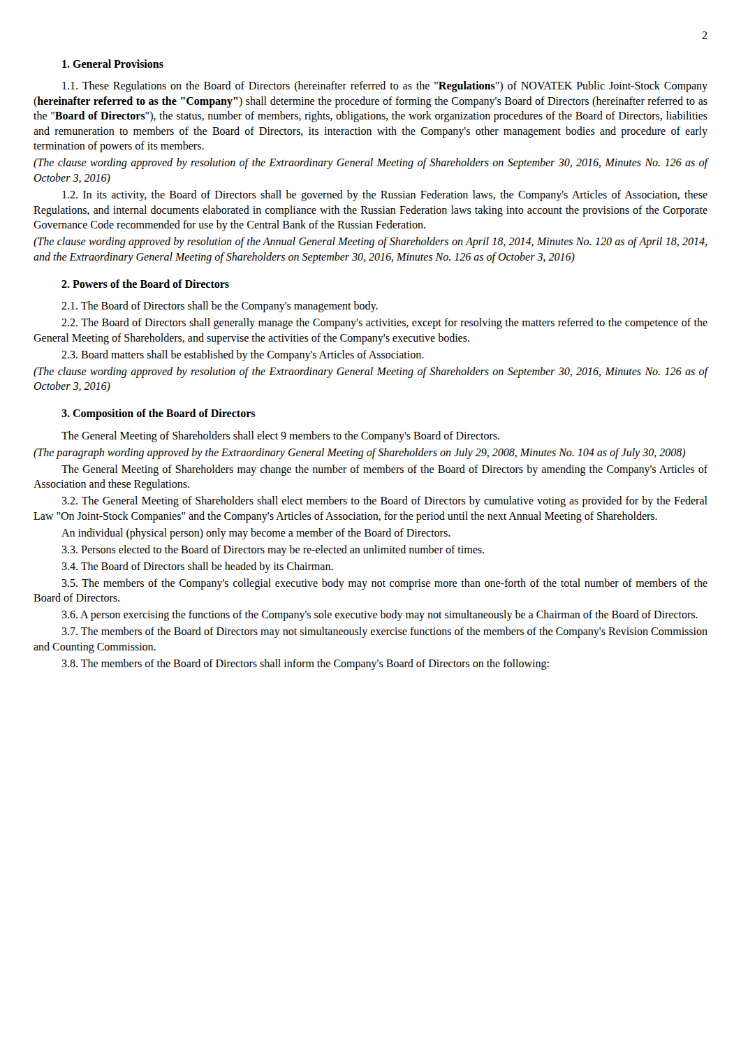2
1. General Provisions
1.1. These Regulations on the Board of Directors (hereinafter referred to as the "Regulations") of NOVATEK Public Joint-Stock Company (hereinafter referred to as the "Company") shall determine the procedure of forming the Company's Board of Directors (hereinafter referred to as the "Board of Directors"), the status, number of members, rights, obligations, the work organization procedures of the Board of Directors, liabilities and remuneration to members of the Board of Directors, its interaction with the Company's other management bodies and procedure of early termination of powers of its members.
(The clause wording approved by resolution of the Extraordinary General Meeting of Shareholders on September 30, 2016, Minutes No. 126 as of October 3, 2016)
1.2. In its activity, the Board of Directors shall be governed by the Russian Federation laws, the Company's Articles of Association, these Regulations, and internal documents elaborated in compliance with the Russian Federation laws taking into account the provisions of the Corporate Governance Code recommended for use by the Central Bank of the Russian Federation.
(The clause wording approved by resolution of the Annual General Meeting of Shareholders on April 18, 2014, Minutes No. 120 as of April 18, 2014, and the Extraordinary General Meeting of Shareholders on September 30, 2016, Minutes No. 126 as of October 3, 2016)
2. Powers of the Board of Directors
2.1. The Board of Directors shall be the Company's management body.
2.2. The Board of Directors shall generally manage the Company's activities, except for resolving the matters referred to the competence of the General Meeting of Shareholders, and supervise the activities of the Company's executive bodies.
2.3. Board matters shall be established by the Company's Articles of Association.
(The clause wording approved by resolution of the Extraordinary General Meeting of Shareholders on September 30, 2016, Minutes No. 126 as of October 3, 2016)
3. Composition of the Board of Directors
The General Meeting of Shareholders shall elect 9 members to the Company's Board of Directors.
(The paragraph wording approved by the Extraordinary General Meeting of Shareholders on July 29, 2008, Minutes No. 104 as of July 30, 2008)
The General Meeting of Shareholders may change the number of members of the Board of Directors by amending the Company's Articles of Association and these Regulations.
3.2. The General Meeting of Shareholders shall elect members to the Board of Directors by cumulative voting as provided for by the Federal Law "On Joint-Stock Companies" and the Company's Articles of Association, for the period until the next Annual Meeting of Shareholders.
An individual (physical person) only may become a member of the Board of Directors.
3.3. Persons elected to the Board of Directors may be re-elected an unlimited number of times.
3.4. The Board of Directors shall be headed by its Chairman.
3.5. The members of the Company's collegial executive body may not comprise more than one-forth of the total number of members of the Board of Directors.
3.6. A person exercising the functions of the Company's sole executive body may not simultaneously be a Chairman of the Board of Directors.
3.7. The members of the Board of Directors may not simultaneously exercise functions of the members of the Company's Revision Commission and Counting Commission.
3.8. The members of the Board of Directors shall inform the Company's Board of Directors on the following: